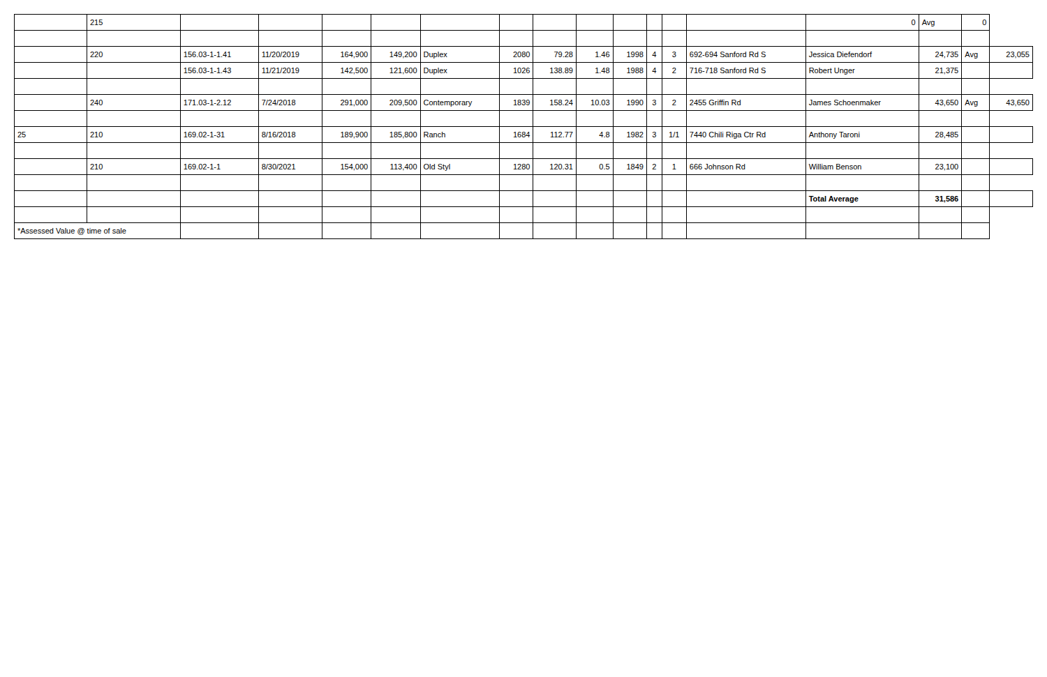| | 215 | | | | | | | | | | | | | 0 | Avg | 0 |
| | 220 | 156.03-1-1.41 | 11/20/2019 | 164,900 | 149,200 | Duplex | 2080 | 79.28 | 1.46 | 1998 | 4 | 3 | 692-694 Sanford Rd S | Jessica Diefendorf | 24,735 | Avg | 23,055 |
| | | 156.03-1-1.43 | 11/21/2019 | 142,500 | 121,600 | Duplex | 1026 | 138.89 | 1.48 | 1988 | 4 | 2 | 716-718 Sanford Rd S | Robert Unger | 21,375 | | |
| | 240 | 171.03-1-2.12 | 7/24/2018 | 291,000 | 209,500 | Contemporary | 1839 | 158.24 | 10.03 | 1990 | 3 | 2 | 2455 Griffin Rd | James Schoenmaker | 43,650 | Avg | 43,650 |
| 25 | 210 | 169.02-1-31 | 8/16/2018 | 189,900 | 185,800 | Ranch | 1684 | 112.77 | 4.8 | 1982 | 3 | 1/1 | 7440 Chili Riga Ctr Rd | Anthony Taroni | 28,485 | | |
| | 210 | 169.02-1-1 | 8/30/2021 | 154,000 | 113,400 | Old Styl | 1280 | 120.31 | 0.5 | 1849 | 2 | 1 | 666 Johnson Rd | William Benson | 23,100 | | |
| | | | | | | | | | | | | | | Total Average | 31,586 | | |
| *Assessed Value @ time of sale | | | | | | | | | | | | | | | |